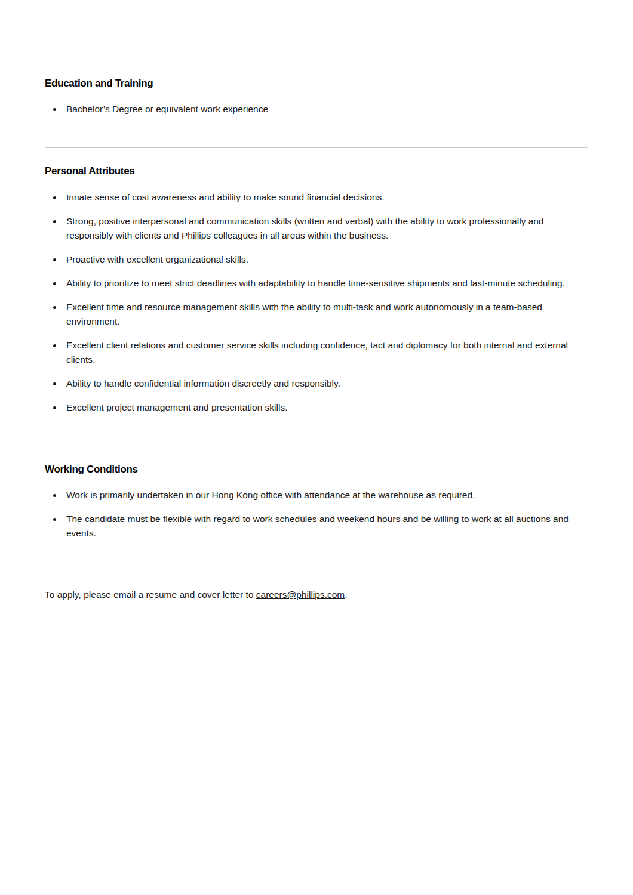Education and Training
Bachelor’s Degree or equivalent work experience
Personal Attributes
Innate sense of cost awareness and ability to make sound financial decisions.
Strong, positive interpersonal and communication skills (written and verbal) with the ability to work professionally and responsibly with clients and Phillips colleagues in all areas within the business.
Proactive with excellent organizational skills.
Ability to prioritize to meet strict deadlines with adaptability to handle time-sensitive shipments and last-minute scheduling.
Excellent time and resource management skills with the ability to multi-task and work autonomously in a team-based environment.
Excellent client relations and customer service skills including confidence, tact and diplomacy for both internal and external clients.
Ability to handle confidential information discreetly and responsibly.
Excellent project management and presentation skills.
Working Conditions
Work is primarily undertaken in our Hong Kong office with attendance at the warehouse as required.
The candidate must be flexible with regard to work schedules and weekend hours and be willing to work at all auctions and events.
To apply, please email a resume and cover letter to careers@phillips.com.